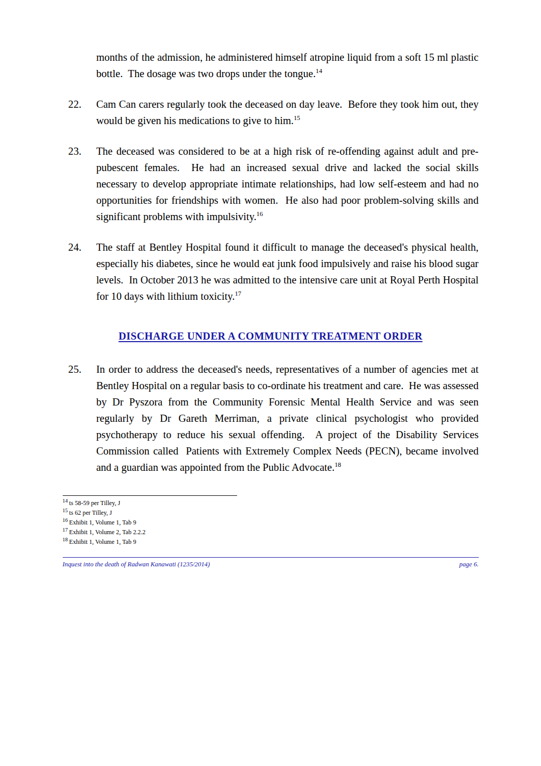months of the admission, he administered himself atropine liquid from a soft 15 ml plastic bottle. The dosage was two drops under the tongue.14
Cam Can carers regularly took the deceased on day leave. Before they took him out, they would be given his medications to give to him.15
The deceased was considered to be at a high risk of re-offending against adult and pre-pubescent females. He had an increased sexual drive and lacked the social skills necessary to develop appropriate intimate relationships, had low self-esteem and had no opportunities for friendships with women. He also had poor problem-solving skills and significant problems with impulsivity.16
The staff at Bentley Hospital found it difficult to manage the deceased's physical health, especially his diabetes, since he would eat junk food impulsively and raise his blood sugar levels. In October 2013 he was admitted to the intensive care unit at Royal Perth Hospital for 10 days with lithium toxicity.17
DISCHARGE UNDER A COMMUNITY TREATMENT ORDER
In order to address the deceased's needs, representatives of a number of agencies met at Bentley Hospital on a regular basis to co-ordinate his treatment and care. He was assessed by Dr Pyszora from the Community Forensic Mental Health Service and was seen regularly by Dr Gareth Merriman, a private clinical psychologist who provided psychotherapy to reduce his sexual offending. A project of the Disability Services Commission called Patients with Extremely Complex Needs (PECN), became involved and a guardian was appointed from the Public Advocate.18
14ts 58-59 per Tilley, J
15ts 62 per Tilley, J
16Exhibit 1, Volume 1, Tab 9
17Exhibit 1, Volume 2, Tab 2.2.2
18Exhibit 1, Volume 1, Tab 9
Inquest into the death of Radwan Kanawati (1235/2014) page 6.